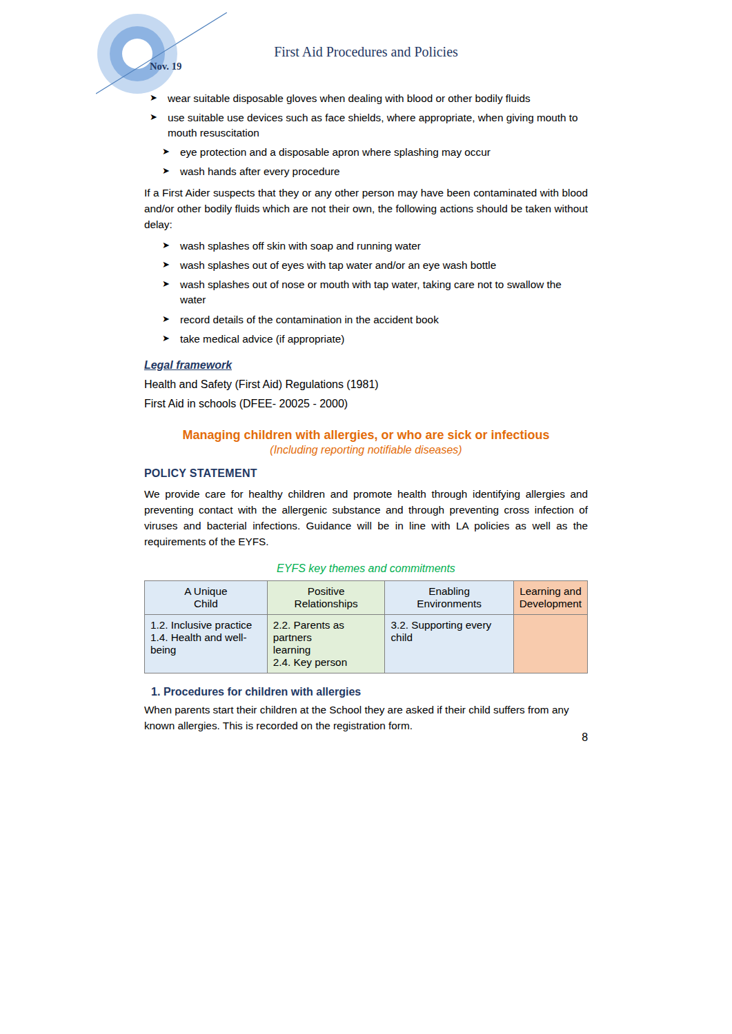Nov. 19
First Aid Procedures and Policies
wear suitable disposable gloves when dealing with blood or other bodily fluids
use suitable use devices such as face shields, where appropriate, when giving mouth to mouth resuscitation
eye protection and a disposable apron where splashing may occur
wash hands after every procedure
If a First Aider suspects that they or any other person may have been contaminated with blood and/or other bodily fluids which are not their own, the following actions should be taken without delay:
wash splashes off skin with soap and running water
wash splashes out of eyes with tap water and/or an eye wash bottle
wash splashes out of nose or mouth with tap water, taking care not to swallow the water
record details of the contamination in the accident book
take medical advice (if appropriate)
Legal framework
Health and Safety (First Aid) Regulations (1981)
First Aid in schools (DFEE- 20025 - 2000)
Managing children with allergies, or who are sick or infectious
(Including reporting notifiable diseases)
POLICY STATEMENT
We provide care for healthy children and promote health through identifying allergies and preventing contact with the allergenic substance and through preventing cross infection of viruses and bacterial infections. Guidance will be in line with LA policies as well as the requirements of the EYFS.
EYFS key themes and commitments
| A Unique Child | Positive Relationships | Enabling Environments | Learning and Development |
| --- | --- | --- | --- |
| 1.2. Inclusive practice 1.4. Health and well-being | 2.2. Parents as partners learning 2.4. Key person | 3.2. Supporting every child | |
Procedures for children with allergies
When parents start their children at the School they are asked if their child suffers from any known allergies. This is recorded on the registration form.
8